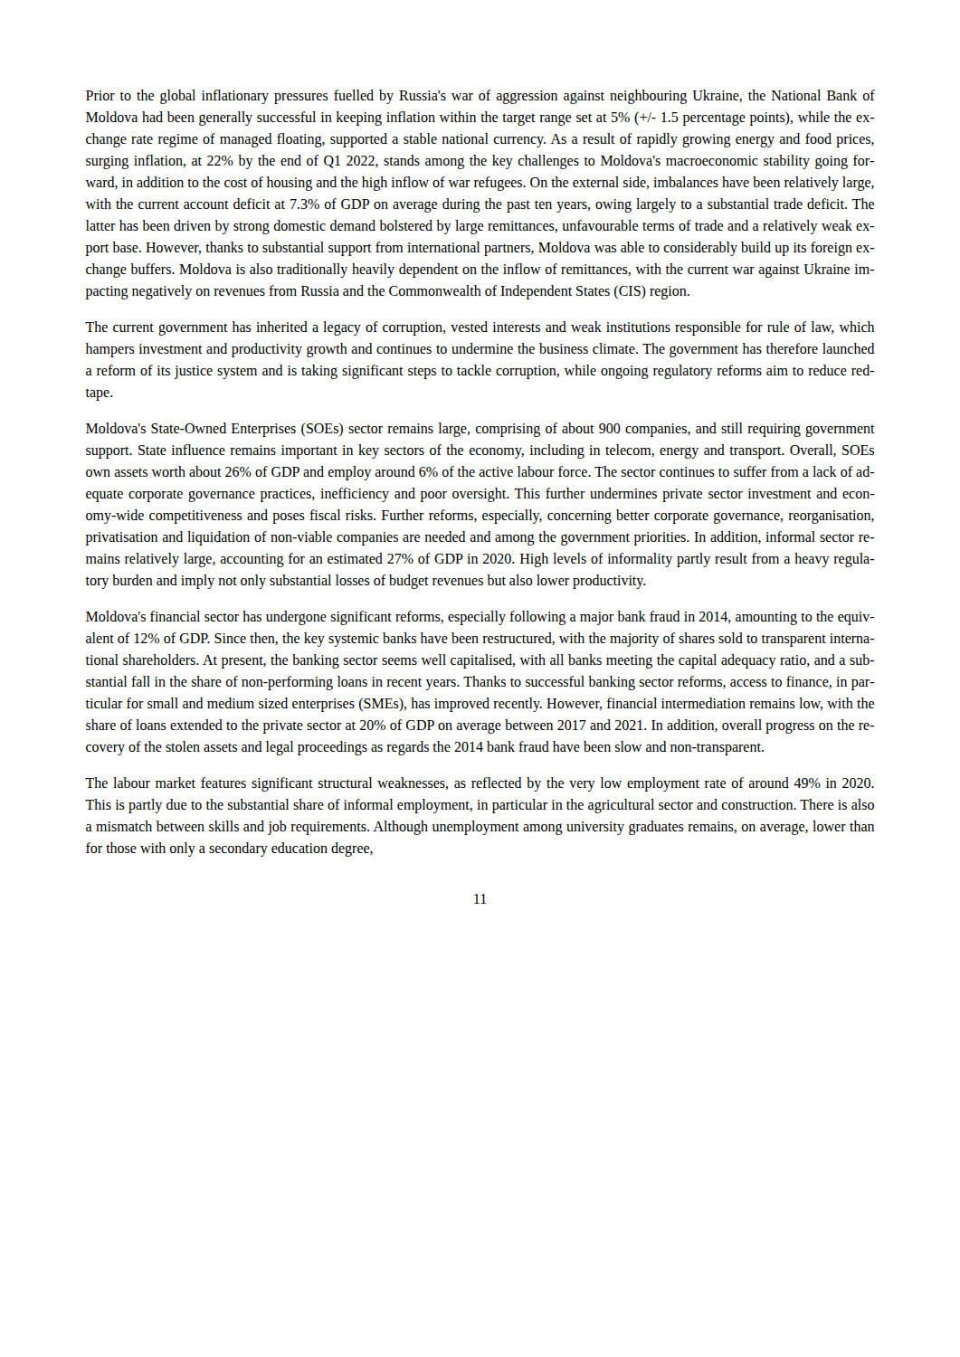Prior to the global inflationary pressures fuelled by Russia's war of aggression against neighbouring Ukraine, the National Bank of Moldova had been generally successful in keeping inflation within the target range set at 5% (+/- 1.5 percentage points), while the exchange rate regime of managed floating, supported a stable national currency. As a result of rapidly growing energy and food prices, surging inflation, at 22% by the end of Q1 2022, stands among the key challenges to Moldova's macroeconomic stability going forward, in addition to the cost of housing and the high inflow of war refugees. On the external side, imbalances have been relatively large, with the current account deficit at 7.3% of GDP on average during the past ten years, owing largely to a substantial trade deficit. The latter has been driven by strong domestic demand bolstered by large remittances, unfavourable terms of trade and a relatively weak export base. However, thanks to substantial support from international partners, Moldova was able to considerably build up its foreign exchange buffers. Moldova is also traditionally heavily dependent on the inflow of remittances, with the current war against Ukraine impacting negatively on revenues from Russia and the Commonwealth of Independent States (CIS) region.
The current government has inherited a legacy of corruption, vested interests and weak institutions responsible for rule of law, which hampers investment and productivity growth and continues to undermine the business climate. The government has therefore launched a reform of its justice system and is taking significant steps to tackle corruption, while ongoing regulatory reforms aim to reduce red-tape.
Moldova's State-Owned Enterprises (SOEs) sector remains large, comprising of about 900 companies, and still requiring government support. State influence remains important in key sectors of the economy, including in telecom, energy and transport. Overall, SOEs own assets worth about 26% of GDP and employ around 6% of the active labour force. The sector continues to suffer from a lack of adequate corporate governance practices, inefficiency and poor oversight. This further undermines private sector investment and economy-wide competitiveness and poses fiscal risks. Further reforms, especially, concerning better corporate governance, reorganisation, privatisation and liquidation of non-viable companies are needed and among the government priorities. In addition, informal sector remains relatively large, accounting for an estimated 27% of GDP in 2020. High levels of informality partly result from a heavy regulatory burden and imply not only substantial losses of budget revenues but also lower productivity.
Moldova's financial sector has undergone significant reforms, especially following a major bank fraud in 2014, amounting to the equivalent of 12% of GDP. Since then, the key systemic banks have been restructured, with the majority of shares sold to transparent international shareholders. At present, the banking sector seems well capitalised, with all banks meeting the capital adequacy ratio, and a substantial fall in the share of non-performing loans in recent years. Thanks to successful banking sector reforms, access to finance, in particular for small and medium sized enterprises (SMEs), has improved recently. However, financial intermediation remains low, with the share of loans extended to the private sector at 20% of GDP on average between 2017 and 2021. In addition, overall progress on the recovery of the stolen assets and legal proceedings as regards the 2014 bank fraud have been slow and non-transparent.
The labour market features significant structural weaknesses, as reflected by the very low employment rate of around 49% in 2020. This is partly due to the substantial share of informal employment, in particular in the agricultural sector and construction. There is also a mismatch between skills and job requirements. Although unemployment among university graduates remains, on average, lower than for those with only a secondary education degree,
11